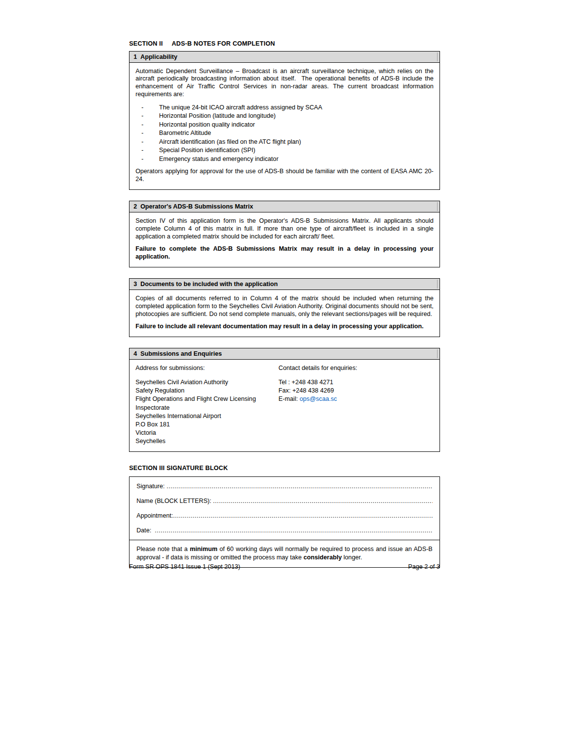SECTION II ADS-B NOTES FOR COMPLETION
1 Applicability
Automatic Dependent Surveillance – Broadcast is an aircraft surveillance technique, which relies on the aircraft periodically broadcasting information about itself. The operational benefits of ADS-B include the enhancement of Air Traffic Control Services in non-radar areas. The current broadcast information requirements are:
The unique 24-bit ICAO aircraft address assigned by SCAA
Horizontal Position (latitude and longitude)
Horizontal position quality indicator
Barometric Altitude
Aircraft identification (as filed on the ATC flight plan)
Special Position identification (SPI)
Emergency status and emergency indicator
Operators applying for approval for the use of ADS-B should be familiar with the content of EASA AMC 20-24.
2 Operator's ADS-B Submissions Matrix
Section IV of this application form is the Operator's ADS-B Submissions Matrix. All applicants should complete Column 4 of this matrix in full. If more than one type of aircraft/fleet is included in a single application a completed matrix should be included for each aircraft/ fleet.
Failure to complete the ADS-B Submissions Matrix may result in a delay in processing your application.
3 Documents to be included with the application
Copies of all documents referred to in Column 4 of the matrix should be included when returning the completed application form to the Seychelles Civil Aviation Authority. Original documents should not be sent, photocopies are sufficient. Do not send complete manuals, only the relevant sections/pages will be required.
Failure to include all relevant documentation may result in a delay in processing your application.
4 Submissions and Enquiries
Address for submissions:
Seychelles Civil Aviation Authority
Safety Regulation
Flight Operations and Flight Crew Licensing Inspectorate
Seychelles International Airport
P.O Box 181
Victoria
Seychelles
Contact details for enquiries:
Tel : +248 438 4271
Fax: +248 438 4269
E-mail: ops@scaa.sc
SECTION III SIGNATURE BLOCK
Signature: .........................................................................................................................................................................................................
Name (BLOCK LETTERS): .......................................................................................................................................................................
Appointment:.....................................................................................................................................................................................................
Date: ..............................................................................................................................................................................................................
Please note that a minimum of 60 working days will normally be required to process and issue an ADS-B approval - if data is missing or omitted the process may take considerably longer.
Form SR OPS 1841 Issue 1 (Sept 2013)
Page 2 of 3